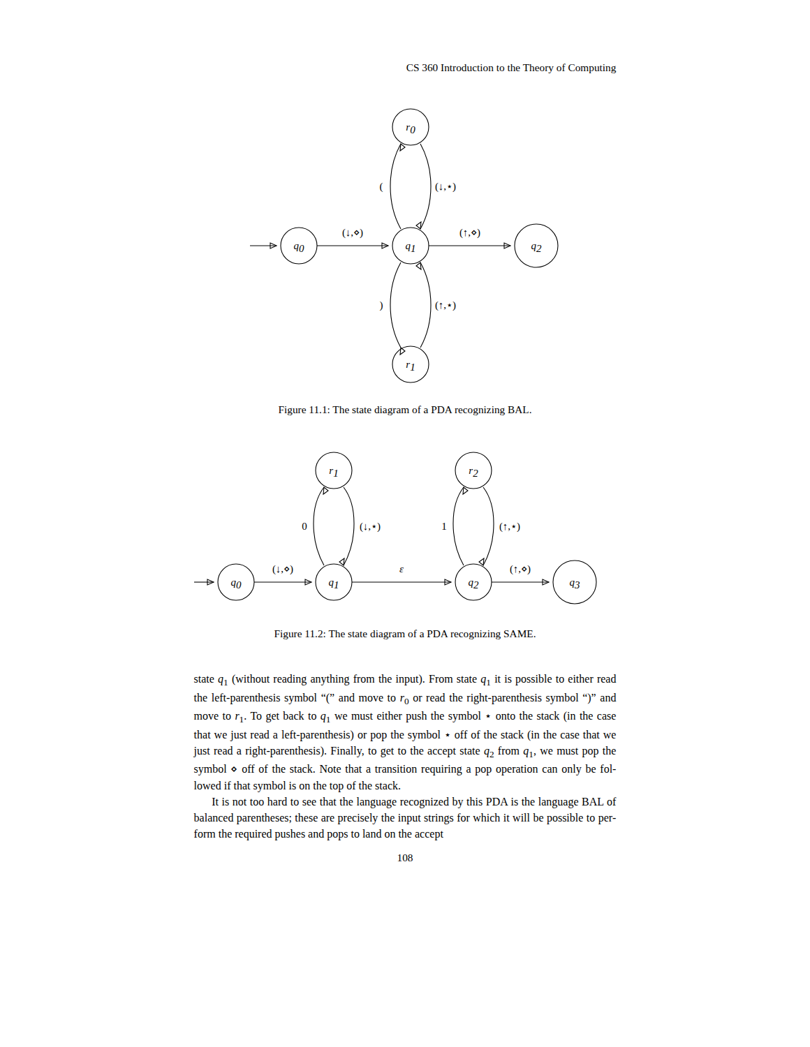CS 360 Introduction to the Theory of Computing
r0 q0 q1 q2 r1 (↓,⋄) (↑,⋄) ( (↓,⋆) ) (↑,⋆)
Figure 11.1: The state diagram of a PDA recognizing BAL.
r1 r2 q0 q1 q2 q3 (↓,⋄) ε (↑,⋄) 0 (↓,⋆) 1 (↑,⋆)
Figure 11.2: The state diagram of a PDA recognizing SAME.
state q1 (without reading anything from the input). From state q1 it is possible to either read the left-parenthesis symbol “(” and move to r0 or read the right-parenthesis symbol “)” and move to r1. To get back to q1 we must either push the symbol ⋆ onto the stack (in the case that we just read a left-parenthesis) or pop the symbol ⋆ off of the stack (in the case that we just read a right-parenthesis). Finally, to get to the accept state q2 from q1, we must pop the symbol ⋄ off of the stack. Note that a transition requiring a pop operation can only be followed if that symbol is on the top of the stack.
It is not too hard to see that the language recognized by this PDA is the language BAL of balanced parentheses; these are precisely the input strings for which it will be possible to perform the required pushes and pops to land on the accept
108